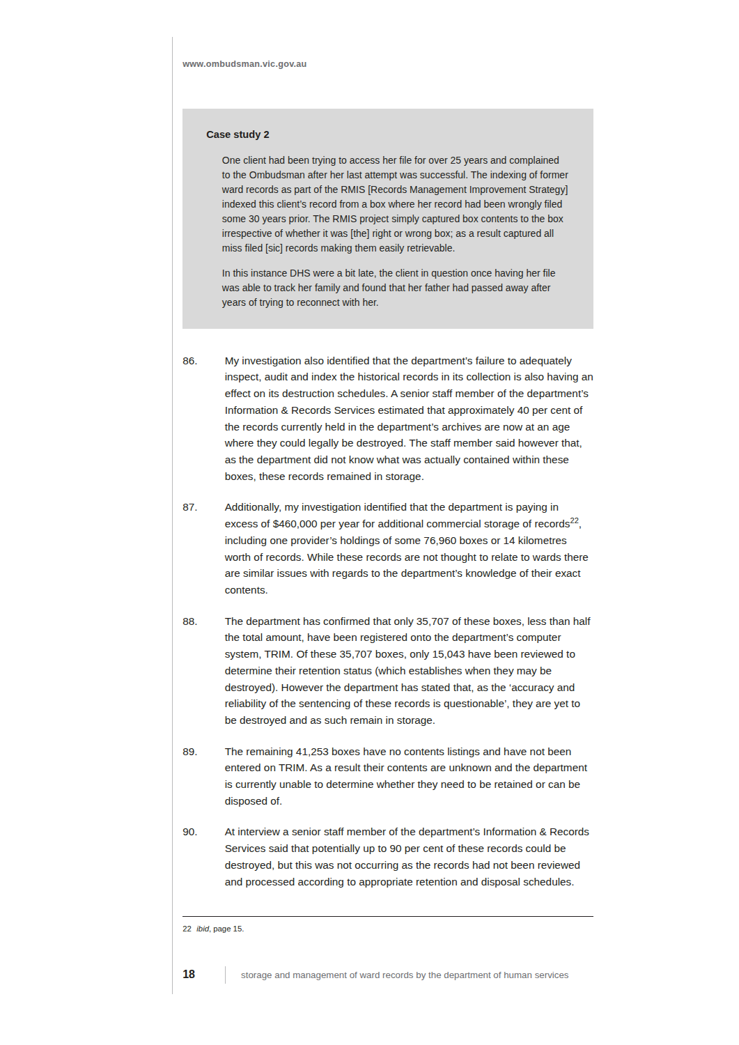www.ombudsman.vic.gov.au
Case study 2
One client had been trying to access her file for over 25 years and complained to the Ombudsman after her last attempt was successful. The indexing of former ward records as part of the RMIS [Records Management Improvement Strategy] indexed this client’s record from a box where her record had been wrongly filed some 30 years prior. The RMIS project simply captured box contents to the box irrespective of whether it was [the] right or wrong box; as a result captured all miss filed [sic] records making them easily retrievable.
In this instance DHS were a bit late, the client in question once having her file was able to track her family and found that her father had passed away after years of trying to reconnect with her.
86. My investigation also identified that the department’s failure to adequately inspect, audit and index the historical records in its collection is also having an effect on its destruction schedules. A senior staff member of the department’s Information & Records Services estimated that approximately 40 per cent of the records currently held in the department’s archives are now at an age where they could legally be destroyed. The staff member said however that, as the department did not know what was actually contained within these boxes, these records remained in storage.
87. Additionally, my investigation identified that the department is paying in excess of $460,000 per year for additional commercial storage of records22, including one provider’s holdings of some 76,960 boxes or 14 kilometres worth of records. While these records are not thought to relate to wards there are similar issues with regards to the department’s knowledge of their exact contents.
88. The department has confirmed that only 35,707 of these boxes, less than half the total amount, have been registered onto the department’s computer system, TRIM. Of these 35,707 boxes, only 15,043 have been reviewed to determine their retention status (which establishes when they may be destroyed). However the department has stated that, as the ‘accuracy and reliability of the sentencing of these records is questionable’, they are yet to be destroyed and as such remain in storage.
89. The remaining 41,253 boxes have no contents listings and have not been entered on TRIM. As a result their contents are unknown and the department is currently unable to determine whether they need to be retained or can be disposed of.
90. At interview a senior staff member of the department’s Information & Records Services said that potentially up to 90 per cent of these records could be destroyed, but this was not occurring as the records had not been reviewed and processed according to appropriate retention and disposal schedules.
22 ibid, page 15.
18 storage and management of ward records by the department of human services